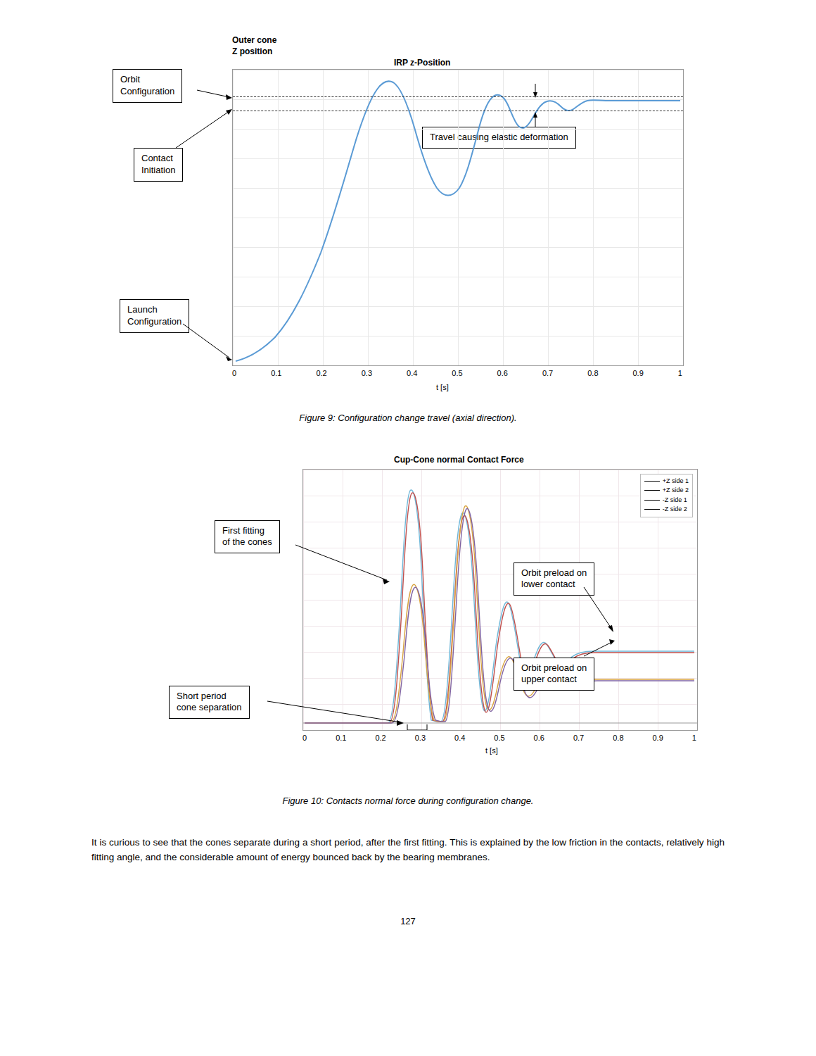Outer cone
Z position
IRP z-Position
Orbit
Configuration
Contact
Initiation
Launch
Configuration
Travel causing elastic deformation
00.10.20.30.4 0.50.60.70.80.91
t [s]
Figure 9: Configuration change travel (axial direction).
Cup-Cone normal Contact Force
+Z side 1
+Z side 2
-Z side 1
-Z side 2
First fitting
of the cones
Orbit preload on
lower contact
Orbit preload on
upper contact
Short period
cone separation
00.10.20.30.4 0.50.60.70.80.91
t [s]
Figure 10: Contacts normal force during configuration change.
It is curious to see that the cones separate during a short period, after the first fitting. This is explained by the low friction in the contacts, relatively high fitting angle, and the considerable amount of energy bounced back by the bearing membranes.
127